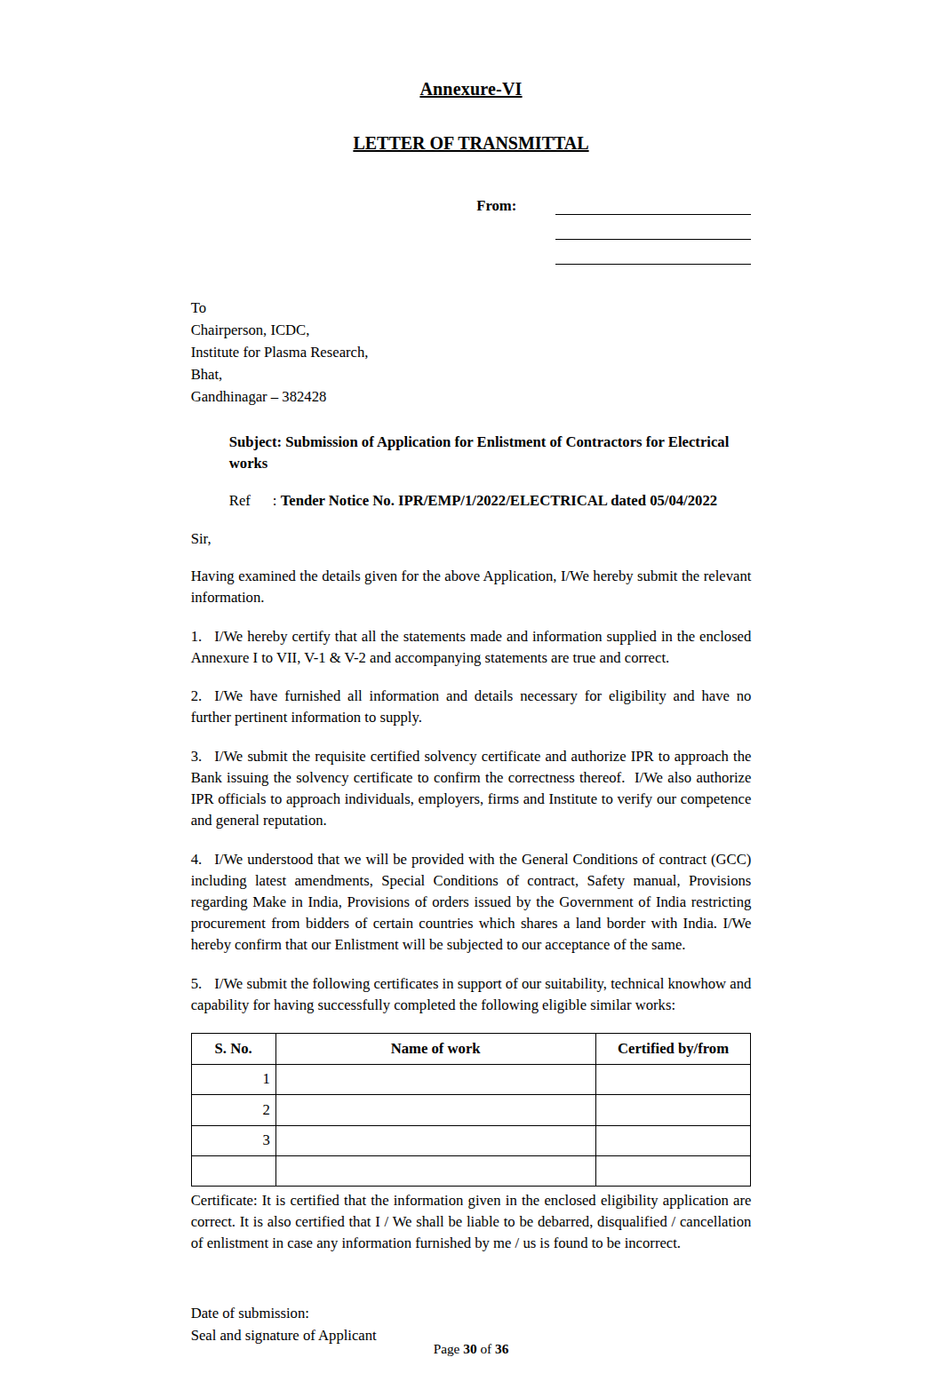Annexure-VI
LETTER OF TRANSMITTAL
From:
To
Chairperson, ICDC,
Institute for Plasma Research,
Bhat,
Gandhinagar – 382428
Subject: Submission of Application for Enlistment of Contractors for Electrical works
Ref : Tender Notice No. IPR/EMP/1/2022/ELECTRICAL dated 05/04/2022
Sir,
Having examined the details given for the above Application, I/We hereby submit the relevant information.
1. I/We hereby certify that all the statements made and information supplied in the enclosed Annexure I to VII, V-1 & V-2 and accompanying statements are true and correct.
2. I/We have furnished all information and details necessary for eligibility and have no further pertinent information to supply.
3. I/We submit the requisite certified solvency certificate and authorize IPR to approach the Bank issuing the solvency certificate to confirm the correctness thereof. I/We also authorize IPR officials to approach individuals, employers, firms and Institute to verify our competence and general reputation.
4. I/We understood that we will be provided with the General Conditions of contract (GCC) including latest amendments, Special Conditions of contract, Safety manual, Provisions regarding Make in India, Provisions of orders issued by the Government of India restricting procurement from bidders of certain countries which shares a land border with India. I/We hereby confirm that our Enlistment will be subjected to our acceptance of the same.
5. I/We submit the following certificates in support of our suitability, technical knowhow and capability for having successfully completed the following eligible similar works:
| S. No. | Name of work | Certified by/from |
| --- | --- | --- |
| 1 | | |
| 2 | | |
| 3 | | |
Certificate: It is certified that the information given in the enclosed eligibility application are correct. It is also certified that I / We shall be liable to be debarred, disqualified / cancellation of enlistment in case any information furnished by me / us is found to be incorrect.
Date of submission:
Seal and signature of Applicant
Page 30 of 36